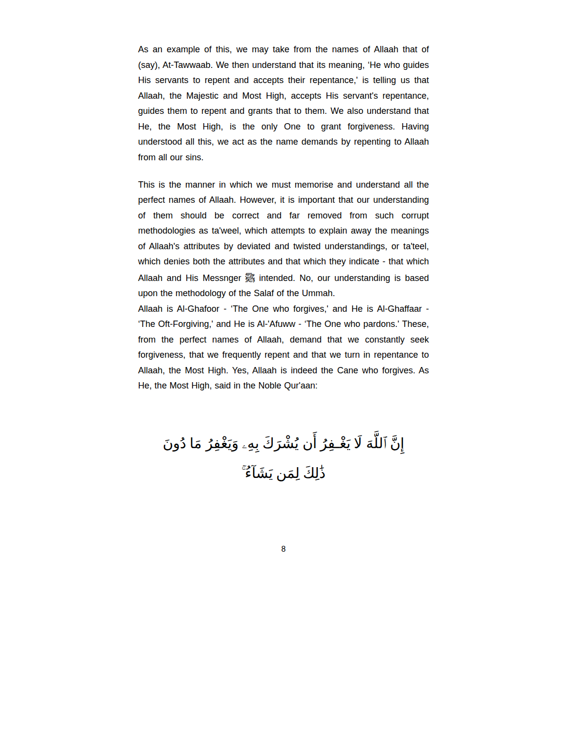As an example of this, we may take from the names of Allaah that of (say), At-Tawwaab. We then understand that its meaning, ‘He who guides His servants to repent and accepts their repentance,' is telling us that Allaah, the Majestic and Most High, accepts His servant's repentance, guides them to repent and grants that to them. We also understand that He, the Most High, is the only One to grant forgiveness. Having understood all this, we act as the name demands by repenting to Allaah from all our sins.
This is the manner in which we must memorise and understand all the perfect names of Allaah. However, it is important that our understanding of them should be correct and far removed from such corrupt methodologies as ta'weel, which attempts to explain away the meanings of Allaah's attributes by deviated and twisted understandings, or ta'teel, which denies both the attributes and that which they indicate - that which Allaah and His Messnger ﷺ intended. No, our understanding is based upon the methodology of the Salaf of the Ummah.
Allaah is Al-Ghafoor - ‘The One who forgives,' and He is Al-Ghaffaar - ‘The Oft-Forgiving,' and He is Al-'Afuww - ‘The One who pardons.' These, from the perfect names of Allaah, demand that we constantly seek forgiveness, that we frequently repent and that we turn in repentance to Allaah, the Most High. Yes, Allaah is indeed the Cane who forgives. As He, the Most High, said in the Noble Qur'aan:
إِنَّ ٱللَّهَ لَا يَغْـفِرُ أَن يُشْرَكَ بِهِۦ وَيَغْفِرُ مَا دُونَ ذَٰلِكَ لِمَن يَشَآءُ ۚ
8